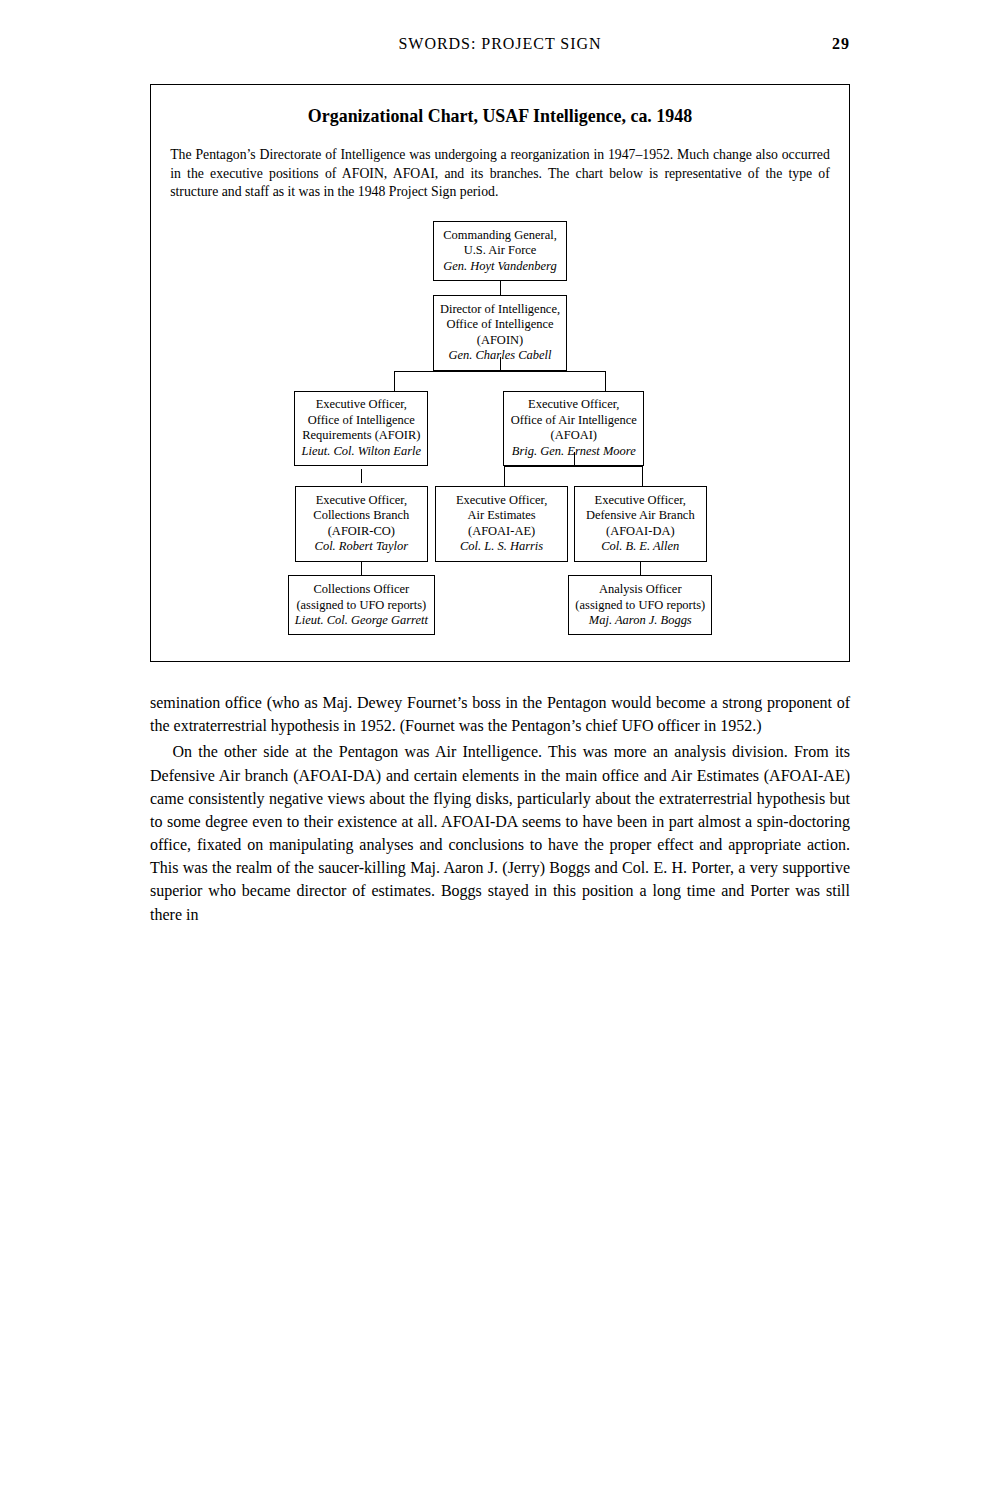SWORDS: PROJECT SIGN 29
Organizational Chart, USAF Intelligence, ca. 1948
The Pentagon’s Directorate of Intelligence was undergoing a reorganization in 1947–1952. Much change also occurred in the executive positions of AFOIN, AFOAI, and its branches. The chart below is representative of the type of structure and staff as it was in the 1948 Project Sign period.
| Commanding General, U.S. Air Force Gen. Hoyt Vandenberg |
| Director of Intelligence, Office of Intelligence (AFOIN) Gen. Charles Cabell |
| Executive Officer, Office of Intelligence Requirements (AFOIR) Lieut. Col. Wilton Earle | | Executive Officer, Office of Air Intelligence (AFOAI) Brig. Gen. Ernest Moore |
| Executive Officer, Collections Branch (AFOIR-CO) Col. Robert Taylor | | Executive Officer, Air Estimates (AFOAI-AE) Col. L. S. Harris | Executive Officer, Defensive Air Branch (AFOAI-DA) Col. B. E. Allen |
| Collections Officer (assigned to UFO reports) Lieut. Col. George Garrett | | | Analysis Officer (assigned to UFO reports) Maj. Aaron J. Boggs |
semination office (who as Maj. Dewey Fournet’s boss in the Pentagon would become a strong proponent of the extraterrestrial hypothesis in 1952. (Fournet was the Pentagon’s chief UFO officer in 1952.)
On the other side at the Pentagon was Air Intelligence. This was more an analysis division. From its Defensive Air branch (AFOAI-DA) and certain elements in the main office and Air Estimates (AFOAI-AE) came consistently negative views about the flying disks, particularly about the extraterrestrial hypothesis but to some degree even to their existence at all. AFOAI-DA seems to have been in part almost a spin-doctoring office, fixated on manipulating analyses and conclusions to have the proper effect and appropriate action. This was the realm of the saucer-killing Maj. Aaron J. (Jerry) Boggs and Col. E. H. Porter, a very supportive superior who became director of estimates. Boggs stayed in this position a long time and Porter was still there in